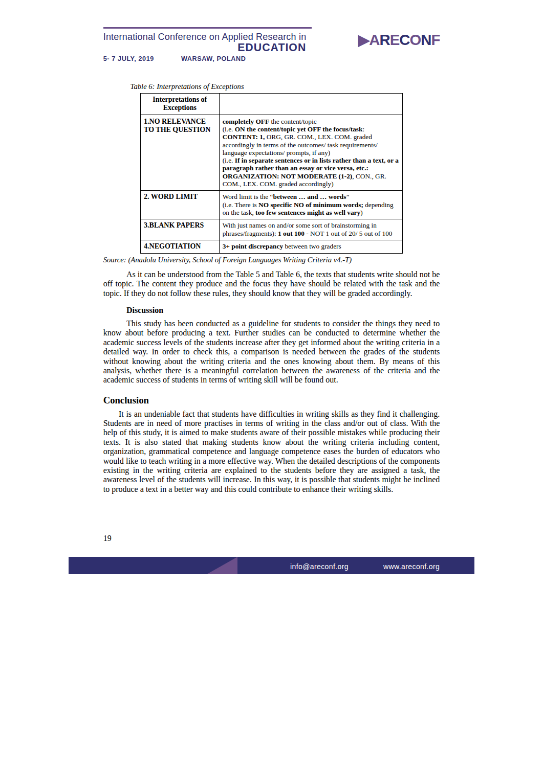International Conference on Applied Research in
EDUCATION
5- 7 JULY, 2019 WARSAW, POLAND
▶ARECONF
Table 6: Interpretations of Exceptions
| Interpretations of Exceptions | |
| 1.NO RELEVANCE TO THE QUESTION | completely OFF the content/topic (i.e. ON the content/topic yet OFF the focus/task : CONTENT: 1, ORG, GR. COM., LEX. COM. graded accordingly in terms of the outcomes/ task requirements/ language expectations/ prompts, if any) (i.e. If in separate sentences or in lists rather than a text, or a paragraph rather than an essay or vice versa, etc.: ORGANIZATION: NOT MODERATE (1-2) , CON., GR. COM., LEX. COM. graded accordingly) |
| 2. WORD LIMIT | Word limit is the “ between … and … words ” (i.e. There is NO specific NO of minimum words; depending on the task, too few sentences might as well vary ) |
| 3.BLANK PAPERS | With just names on and/or some sort of brainstorming in phrases/fragments): 1 out 100 - NOT 1 out of 20/ 5 out of 100 |
| 4.NEGOTIATION | 3+ point discrepancy between two graders |
Source: (Anadolu University, School of Foreign Languages Writing Criteria v4.-T)
As it can be understood from the Table 5 and Table 6, the texts that students write should not be off topic. The content they produce and the focus they have should be related with the task and the topic. If they do not follow these rules, they should know that they will be graded accordingly.
Discussion
This study has been conducted as a guideline for students to consider the things they need to know about before producing a text. Further studies can be conducted to determine whether the academic success levels of the students increase after they get informed about the writing criteria in a detailed way. In order to check this, a comparison is needed between the grades of the students without knowing about the writing criteria and the ones knowing about them. By means of this analysis, whether there is a meaningful correlation between the awareness of the criteria and the academic success of students in terms of writing skill will be found out.
Conclusion
It is an undeniable fact that students have difficulties in writing skills as they find it challenging. Students are in need of more practises in terms of writing in the class and/or out of class. With the help of this study, it is aimed to make students aware of their possible mistakes while producing their texts. It is also stated that making students know about the writing criteria including content, organization, grammatical competence and language competence eases the burden of educators who would like to teach writing in a more effective way. When the detailed descriptions of the components existing in the writing criteria are explained to the students before they are assigned a task, the awareness level of the students will increase. In this way, it is possible that students might be inclined to produce a text in a better way and this could contribute to enhance their writing skills.
19
info@areconf.org www.areconf.org